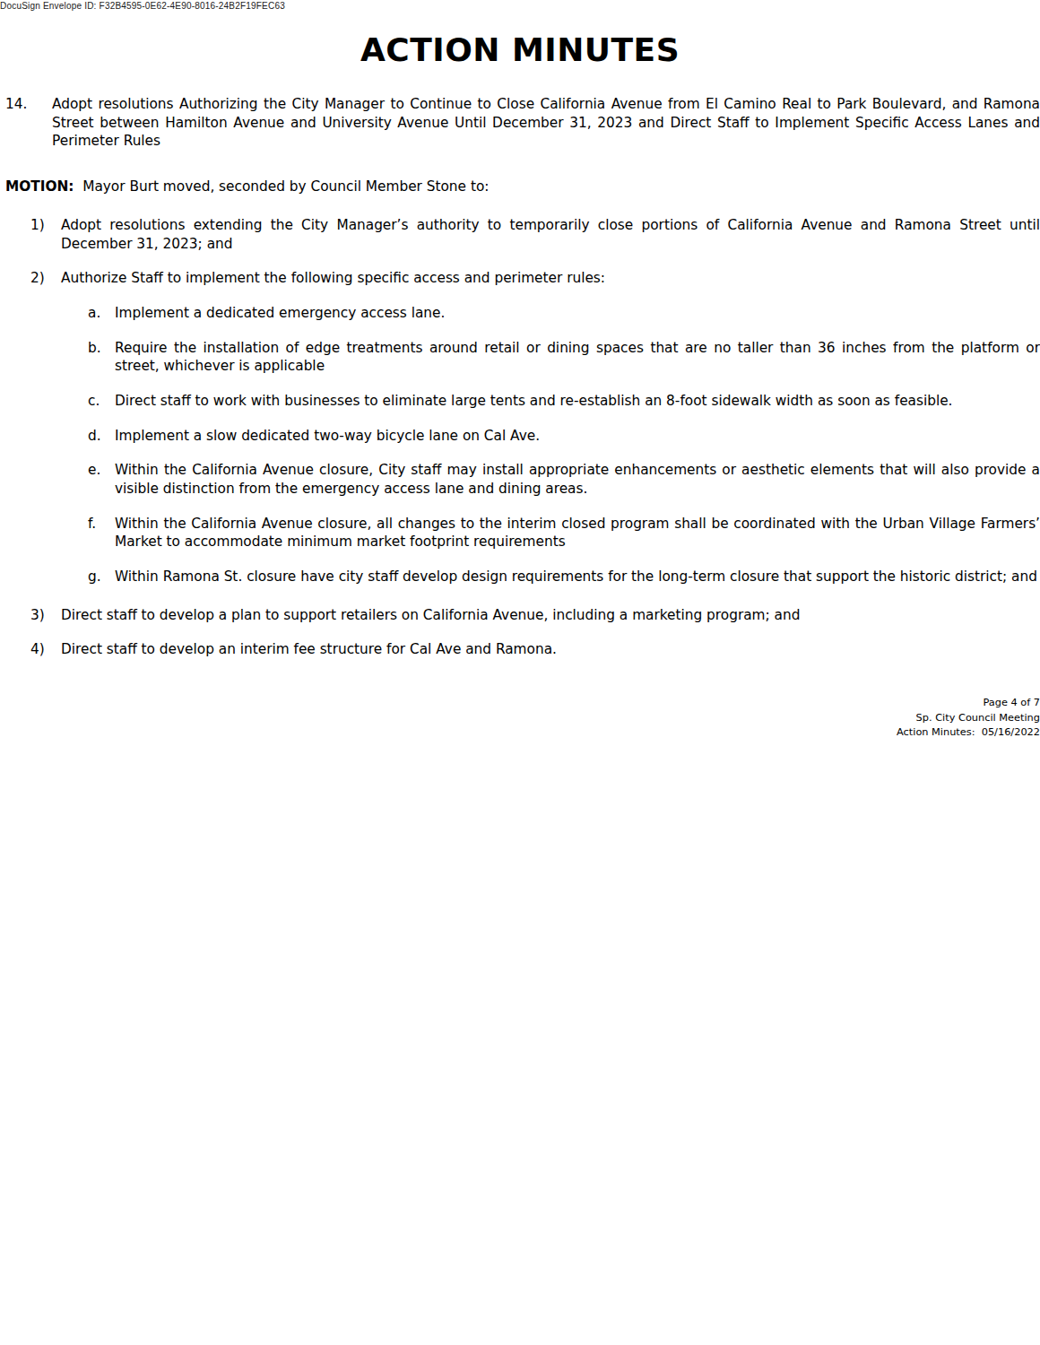DocuSign Envelope ID: F32B4595-0E62-4E90-8016-24B2F19FEC63
ACTION MINUTES
14.
Adopt resolutions Authorizing the City Manager to Continue to Close California Avenue from El Camino Real to Park Boulevard, and Ramona Street between Hamilton Avenue and University Avenue Until December 31, 2023 and Direct Staff to Implement Specific Access Lanes and Perimeter Rules
MOTION: Mayor Burt moved, seconded by Council Member Stone to:
Adopt resolutions extending the City Manager’s authority to temporarily close portions of California Avenue and Ramona Street until December 31, 2023; and
Authorize Staff to implement the following specific access and perimeter rules:
Implement a dedicated emergency access lane.
Require the installation of edge treatments around retail or dining spaces that are no taller than 36 inches from the platform or street, whichever is applicable
Direct staff to work with businesses to eliminate large tents and re-establish an 8-foot sidewalk width as soon as feasible.
Implement a slow dedicated two-way bicycle lane on Cal Ave.
Within the California Avenue closure, City staff may install appropriate enhancements or aesthetic elements that will also provide a visible distinction from the emergency access lane and dining areas.
Within the California Avenue closure, all changes to the interim closed program shall be coordinated with the Urban Village Farmers’ Market to accommodate minimum market footprint requirements
Within Ramona St. closure have city staff develop design requirements for the long-term closure that support the historic district; and
Direct staff to develop a plan to support retailers on California Avenue, including a marketing program; and
Direct staff to develop an interim fee structure for Cal Ave and Ramona.
Page 4 of 7
Sp. City Council Meeting
Action Minutes: 05/16/2022